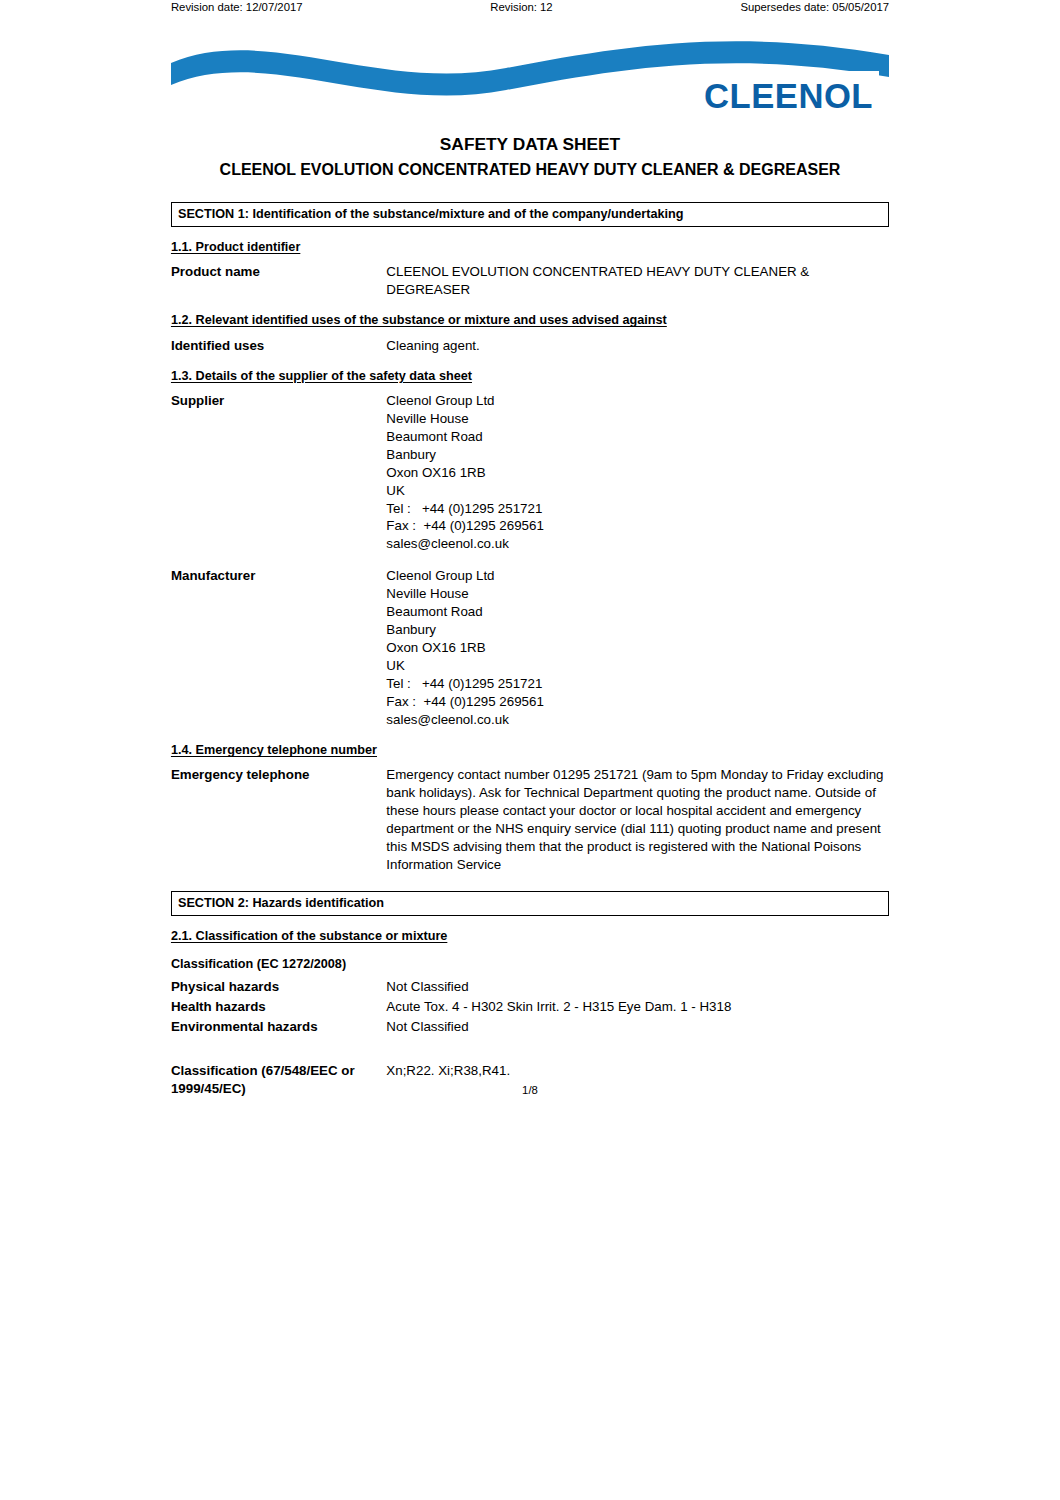Revision date: 12/07/2017 Revision: 12 Supersedes date: 05/05/2017
CLEENOL
SAFETY DATA SHEET
CLEENOL EVOLUTION CONCENTRATED HEAVY DUTY CLEANER & DEGREASER
SECTION 1: Identification of the substance/mixture and of the company/undertaking
1.1. Product identifier
| Product name | CLEENOL EVOLUTION CONCENTRATED HEAVY DUTY CLEANER & DEGREASER |
1.2. Relevant identified uses of the substance or mixture and uses advised against
| Identified uses | Cleaning agent. |
1.3. Details of the supplier of the safety data sheet
| Supplier | Cleenol Group Ltd Neville House Beaumont Road Banbury Oxon OX16 1RB UK Tel : +44 (0)1295 251721 Fax : +44 (0)1295 269561 sales@cleenol.co.uk |
| Manufacturer | Cleenol Group Ltd Neville House Beaumont Road Banbury Oxon OX16 1RB UK Tel : +44 (0)1295 251721 Fax : +44 (0)1295 269561 sales@cleenol.co.uk |
1.4. Emergency telephone number
| Emergency telephone | Emergency contact number 01295 251721 (9am to 5pm Monday to Friday excluding bank holidays). Ask for Technical Department quoting the product name. Outside of these hours please contact your doctor or local hospital accident and emergency department or the NHS enquiry service (dial 111) quoting product name and present this MSDS advising them that the product is registered with the National Poisons Information Service |
SECTION 2: Hazards identification
2.1. Classification of the substance or mixture
Classification (EC 1272/2008)
| Physical hazards | Not Classified |
| Health hazards | Acute Tox. 4 - H302 Skin Irrit. 2 - H315 Eye Dam. 1 - H318 |
| Environmental hazards | Not Classified |
| Classification (67/548/EEC or 1999/45/EC) | Xn;R22. Xi;R38,R41. |
1/8